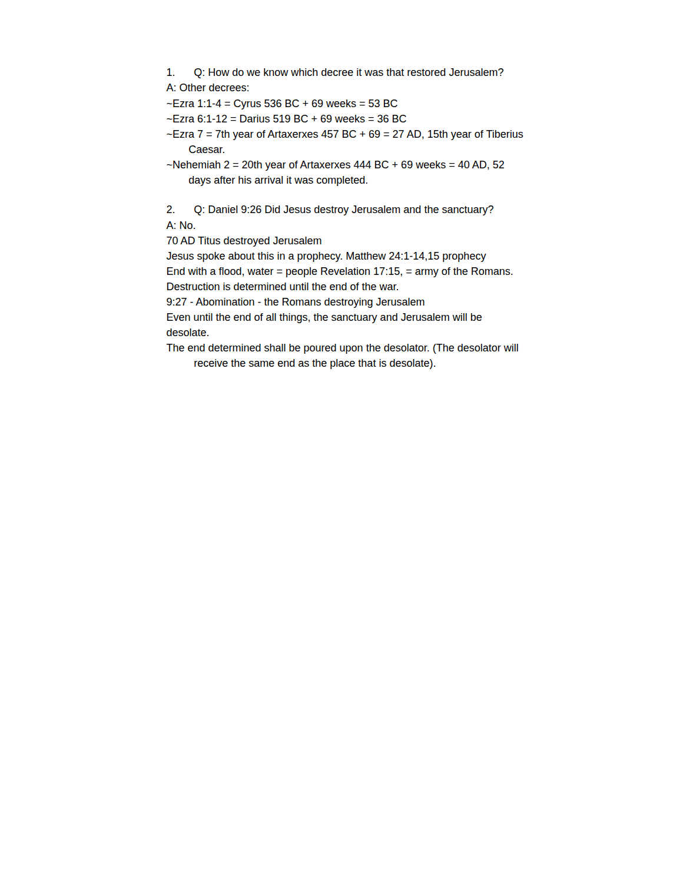1. Q: How do we know which decree it was that restored Jerusalem?
A: Other decrees:
~Ezra 1:1-4 = Cyrus 536 BC + 69 weeks = 53 BC
~Ezra 6:1-12 = Darius 519 BC + 69 weeks = 36 BC
~Ezra 7 = 7th year of Artaxerxes 457 BC + 69 = 27 AD, 15th year of Tiberius Caesar.
~Nehemiah 2 = 20th year of Artaxerxes 444 BC + 69 weeks = 40 AD, 52 days after his arrival it was completed.
2. Q: Daniel 9:26 Did Jesus destroy Jerusalem and the sanctuary?
A: No.
70 AD Titus destroyed Jerusalem
Jesus spoke about this in a prophecy. Matthew 24:1-14,15 prophecy
End with a flood, water = people Revelation 17:15, = army of the Romans.
Destruction is determined until the end of the war.
9:27 - Abomination - the Romans destroying Jerusalem
Even until the end of all things, the sanctuary and Jerusalem will be desolate.
The end determined shall be poured upon the desolator. (The desolator will receive the same end as the place that is desolate).